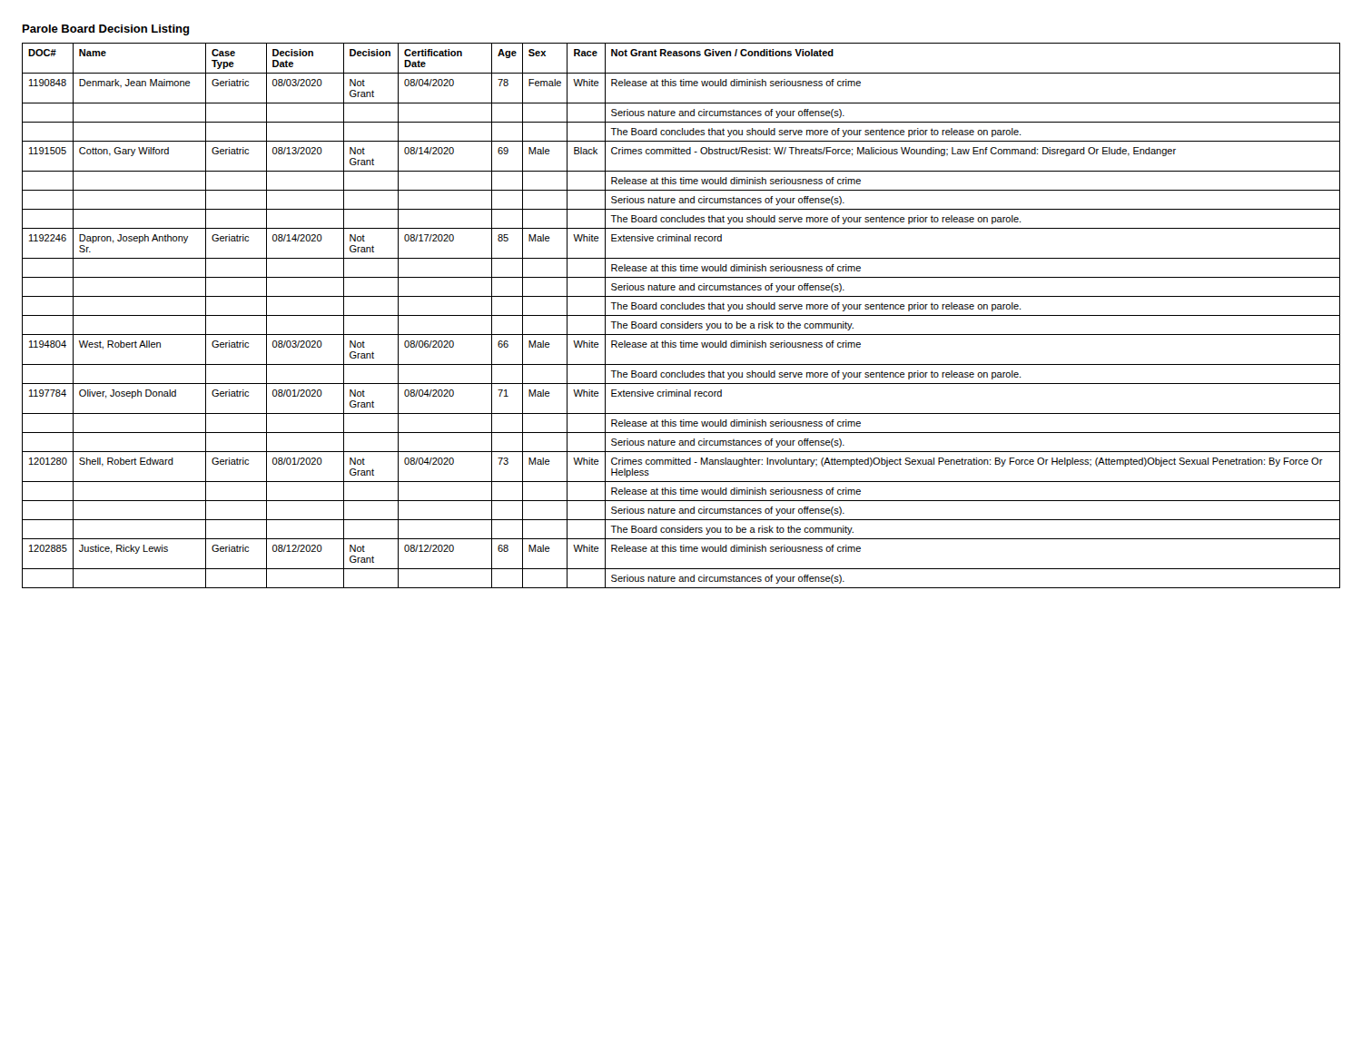Parole Board Decision Listing
| DOC# | Name | Case Type | Decision Date | Decision | Certification Date | Age | Sex | Race | Not Grant Reasons Given / Conditions Violated |
| --- | --- | --- | --- | --- | --- | --- | --- | --- | --- |
| 1190848 | Denmark, Jean Maimone | Geriatric | 08/03/2020 | Not Grant | 08/04/2020 | 78 | Female | White | Release at this time would diminish seriousness of crime |
| | | | | | | | | | Serious nature and circumstances of your offense(s). |
| | | | | | | | | | The Board concludes that you should serve more of your sentence prior to release on parole. |
| 1191505 | Cotton, Gary Wilford | Geriatric | 08/13/2020 | Not Grant | 08/14/2020 | 69 | Male | Black | Crimes committed - Obstruct/Resist: W/ Threats/Force; Malicious Wounding; Law Enf Command: Disregard Or Elude, Endanger |
| | | | | | | | | | Release at this time would diminish seriousness of crime |
| | | | | | | | | | Serious nature and circumstances of your offense(s). |
| | | | | | | | | | The Board concludes that you should serve more of your sentence prior to release on parole. |
| 1192246 | Dapron, Joseph Anthony Sr. | Geriatric | 08/14/2020 | Not Grant | 08/17/2020 | 85 | Male | White | Extensive criminal record |
| | | | | | | | | | Release at this time would diminish seriousness of crime |
| | | | | | | | | | Serious nature and circumstances of your offense(s). |
| | | | | | | | | | The Board concludes that you should serve more of your sentence prior to release on parole. |
| | | | | | | | | | The Board considers you to be a risk to the community. |
| 1194804 | West, Robert Allen | Geriatric | 08/03/2020 | Not Grant | 08/06/2020 | 66 | Male | White | Release at this time would diminish seriousness of crime |
| | | | | | | | | | The Board concludes that you should serve more of your sentence prior to release on parole. |
| 1197784 | Oliver, Joseph Donald | Geriatric | 08/01/2020 | Not Grant | 08/04/2020 | 71 | Male | White | Extensive criminal record |
| | | | | | | | | | Release at this time would diminish seriousness of crime |
| | | | | | | | | | Serious nature and circumstances of your offense(s). |
| 1201280 | Shell, Robert Edward | Geriatric | 08/01/2020 | Not Grant | 08/04/2020 | 73 | Male | White | Crimes committed - Manslaughter: Involuntary; (Attempted)Object Sexual Penetration: By Force Or Helpless; (Attempted)Object Sexual Penetration: By Force Or Helpless |
| | | | | | | | | | Release at this time would diminish seriousness of crime |
| | | | | | | | | | Serious nature and circumstances of your offense(s). |
| | | | | | | | | | The Board considers you to be a risk to the community. |
| 1202885 | Justice, Ricky Lewis | Geriatric | 08/12/2020 | Not Grant | 08/12/2020 | 68 | Male | White | Release at this time would diminish seriousness of crime |
| | | | | | | | | | Serious nature and circumstances of your offense(s). |